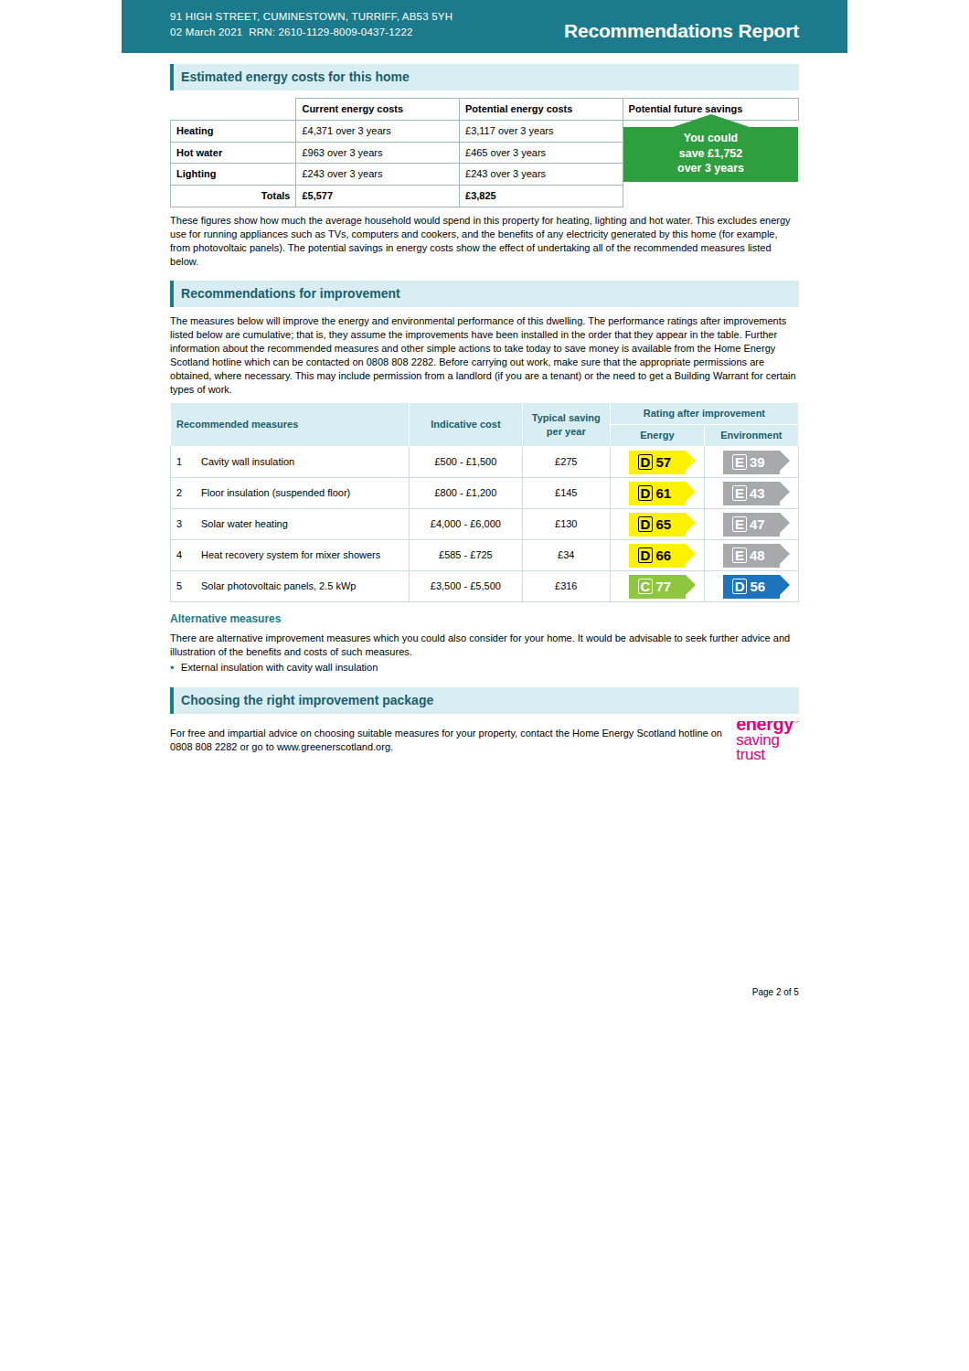91 HIGH STREET, CUMINESTOWN, TURRIFF, AB53 5YH
02 March 2021 RRN: 2610-1129-8009-0437-1222
Recommendations Report
Estimated energy costs for this home
| | Current energy costs | Potential energy costs | Potential future savings |
| --- | --- | --- | --- |
| Heating | £4,371 over 3 years | £3,117 over 3 years | You could save £1,752 over 3 years |
| Hot water | £963 over 3 years | £465 over 3 years |
| Lighting | £243 over 3 years | £243 over 3 years |
| Totals | £5,577 | £3,825 |
These figures show how much the average household would spend in this property for heating, lighting and hot water. This excludes energy use for running appliances such as TVs, computers and cookers, and the benefits of any electricity generated by this home (for example, from photovoltaic panels). The potential savings in energy costs show the effect of undertaking all of the recommended measures listed below.
Recommendations for improvement
The measures below will improve the energy and environmental performance of this dwelling. The performance ratings after improvements listed below are cumulative; that is, they assume the improvements have been installed in the order that they appear in the table. Further information about the recommended measures and other simple actions to take today to save money is available from the Home Energy Scotland hotline which can be contacted on 0808 808 2282. Before carrying out work, make sure that the appropriate permissions are obtained, where necessary. This may include permission from a landlord (if you are a tenant) or the need to get a Building Warrant for certain types of work.
| Recommended measures | Indicative cost | Typical saving per year | Rating after improvement |
| --- | --- | --- | --- |
| Energy | Environment |
| 1 | Cavity wall insulation | £500 - £1,500 | £275 | D 57 | E 39 |
| 2 | Floor insulation (suspended floor) | £800 - £1,200 | £145 | D 61 | E 43 |
| 3 | Solar water heating | £4,000 - £6,000 | £130 | D 65 | E 47 |
| 4 | Heat recovery system for mixer showers | £585 - £725 | £34 | D 66 | E 48 |
| 5 | Solar photovoltaic panels, 2.5 kWp | £3,500 - £5,500 | £316 | C 77 | D 56 |
Alternative measures
There are alternative improvement measures which you could also consider for your home. It would be advisable to seek further advice and illustration of the benefits and costs of such measures.
External insulation with cavity wall insulation
Choosing the right improvement package
energy®
saving
trust
For free and impartial advice on choosing suitable measures for your property, contact the Home Energy Scotland hotline on 0808 808 2282 or go to www.greenerscotland.org.
Page 2 of 5